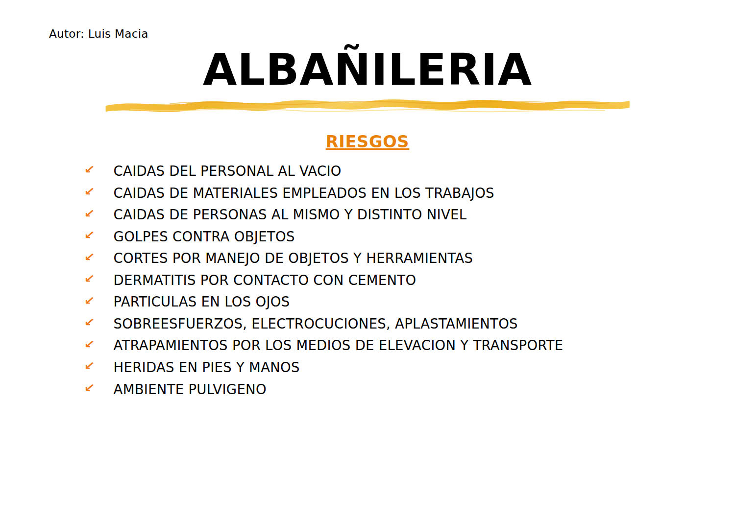Autor: Luis Macia
ALBAÑILERIA
RIESGOS
CAIDAS DEL PERSONAL AL VACIO
CAIDAS DE MATERIALES EMPLEADOS EN LOS TRABAJOS
CAIDAS DE PERSONAS AL MISMO Y DISTINTO NIVEL
GOLPES CONTRA OBJETOS
CORTES POR MANEJO DE OBJETOS Y HERRAMIENTAS
DERMATITIS POR CONTACTO CON CEMENTO
PARTICULAS EN LOS OJOS
SOBREESFUERZOS, ELECTROCUCIONES, APLASTAMIENTOS
ATRAPAMIENTOS POR LOS MEDIOS DE ELEVACION Y TRANSPORTE
HERIDAS EN PIES Y MANOS
AMBIENTE PULVIGENO